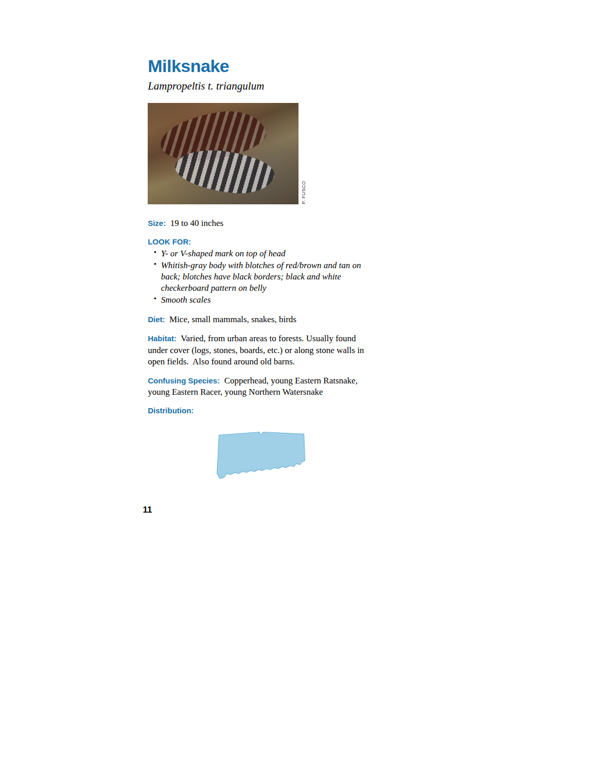Milksnake
Lampropeltis t. triangulum
P. FUSCO
Size: 19 to 40 inches
LOOK FOR:
Y- or V-shaped mark on top of head
Whitish-gray body with blotches of red/brown and tan on back; blotches have black borders; black and white checkerboard pattern on belly
Smooth scales
Diet: Mice, small mammals, snakes, birds
Habitat: Varied, from urban areas to forests. Usually found under cover (logs, stones, boards, etc.) or along stone walls in open fields. Also found around old barns.
Confusing Species: Copperhead, young Eastern Ratsnake, young Eastern Racer, young Northern Watersnake
Distribution:
11